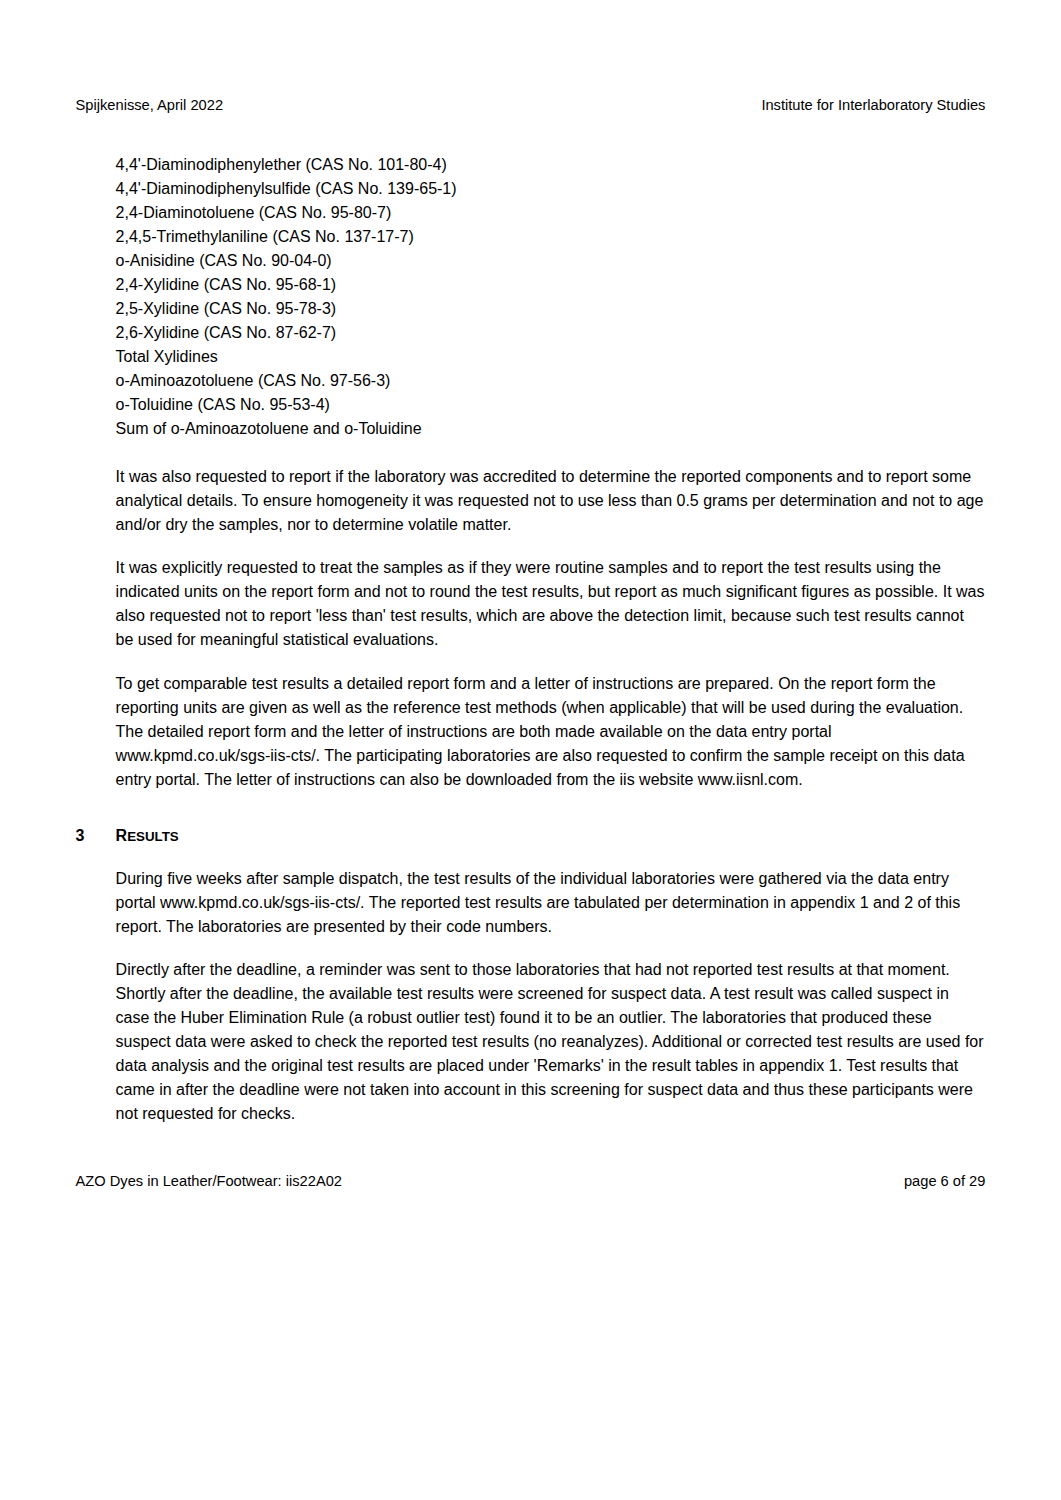Spijkenisse, April 2022 Institute for Interlaboratory Studies
4,4'-Diaminodiphenylether (CAS No. 101-80-4)
4,4'-Diaminodiphenylsulfide (CAS No. 139-65-1)
2,4-Diaminotoluene (CAS No. 95-80-7)
2,4,5-Trimethylaniline (CAS No. 137-17-7)
o-Anisidine (CAS No. 90-04-0)
2,4-Xylidine (CAS No. 95-68-1)
2,5-Xylidine (CAS No. 95-78-3)
2,6-Xylidine (CAS No. 87-62-7)
Total Xylidines
o-Aminoazotoluene (CAS No. 97-56-3)
o-Toluidine (CAS No. 95-53-4)
Sum of o-Aminoazotoluene and o-Toluidine
It was also requested to report if the laboratory was accredited to determine the reported components and to report some analytical details. To ensure homogeneity it was requested not to use less than 0.5 grams per determination and not to age and/or dry the samples, nor to determine volatile matter.
It was explicitly requested to treat the samples as if they were routine samples and to report the test results using the indicated units on the report form and not to round the test results, but report as much significant figures as possible. It was also requested not to report 'less than' test results, which are above the detection limit, because such test results cannot be used for meaningful statistical evaluations.
To get comparable test results a detailed report form and a letter of instructions are prepared. On the report form the reporting units are given as well as the reference test methods (when applicable) that will be used during the evaluation. The detailed report form and the letter of instructions are both made available on the data entry portal www.kpmd.co.uk/sgs-iis-cts/. The participating laboratories are also requested to confirm the sample receipt on this data entry portal. The letter of instructions can also be downloaded from the iis website www.iisnl.com.
3 RESULTS
During five weeks after sample dispatch, the test results of the individual laboratories were gathered via the data entry portal www.kpmd.co.uk/sgs-iis-cts/. The reported test results are tabulated per determination in appendix 1 and 2 of this report. The laboratories are presented by their code numbers.
Directly after the deadline, a reminder was sent to those laboratories that had not reported test results at that moment. Shortly after the deadline, the available test results were screened for suspect data. A test result was called suspect in case the Huber Elimination Rule (a robust outlier test) found it to be an outlier. The laboratories that produced these suspect data were asked to check the reported test results (no reanalyzes). Additional or corrected test results are used for data analysis and the original test results are placed under 'Remarks' in the result tables in appendix 1. Test results that came in after the deadline were not taken into account in this screening for suspect data and thus these participants were not requested for checks.
AZO Dyes in Leather/Footwear: iis22A02 page 6 of 29